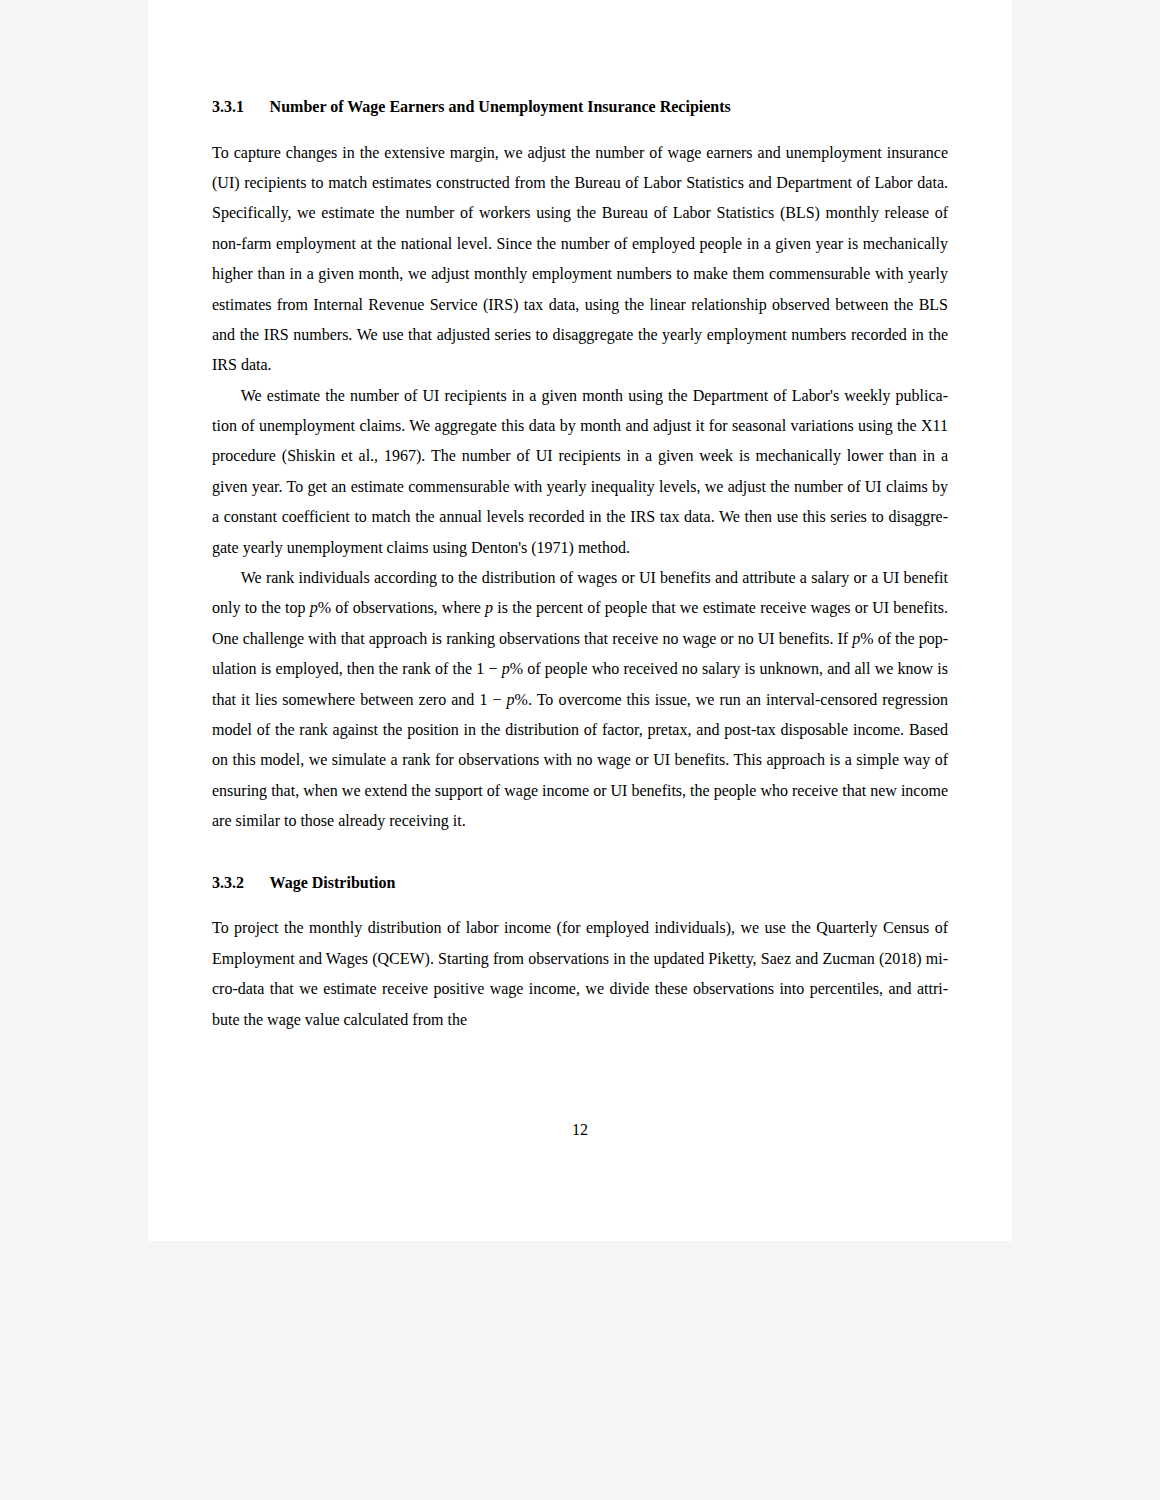3.3.1 Number of Wage Earners and Unemployment Insurance Recipients
To capture changes in the extensive margin, we adjust the number of wage earners and unemployment insurance (UI) recipients to match estimates constructed from the Bureau of Labor Statistics and Department of Labor data. Specifically, we estimate the number of workers using the Bureau of Labor Statistics (BLS) monthly release of non-farm employment at the national level. Since the number of employed people in a given year is mechanically higher than in a given month, we adjust monthly employment numbers to make them commensurable with yearly estimates from Internal Revenue Service (IRS) tax data, using the linear relationship observed between the BLS and the IRS numbers. We use that adjusted series to disaggregate the yearly employment numbers recorded in the IRS data.
We estimate the number of UI recipients in a given month using the Department of Labor's weekly publication of unemployment claims. We aggregate this data by month and adjust it for seasonal variations using the X11 procedure (Shiskin et al., 1967). The number of UI recipients in a given week is mechanically lower than in a given year. To get an estimate commensurable with yearly inequality levels, we adjust the number of UI claims by a constant coefficient to match the annual levels recorded in the IRS tax data. We then use this series to disaggregate yearly unemployment claims using Denton's (1971) method.
We rank individuals according to the distribution of wages or UI benefits and attribute a salary or a UI benefit only to the top p% of observations, where p is the percent of people that we estimate receive wages or UI benefits. One challenge with that approach is ranking observations that receive no wage or no UI benefits. If p% of the population is employed, then the rank of the 1 − p% of people who received no salary is unknown, and all we know is that it lies somewhere between zero and 1 − p%. To overcome this issue, we run an interval-censored regression model of the rank against the position in the distribution of factor, pretax, and post-tax disposable income. Based on this model, we simulate a rank for observations with no wage or UI benefits. This approach is a simple way of ensuring that, when we extend the support of wage income or UI benefits, the people who receive that new income are similar to those already receiving it.
3.3.2 Wage Distribution
To project the monthly distribution of labor income (for employed individuals), we use the Quarterly Census of Employment and Wages (QCEW). Starting from observations in the updated Piketty, Saez and Zucman (2018) micro-data that we estimate receive positive wage income, we divide these observations into percentiles, and attribute the wage value calculated from the
12